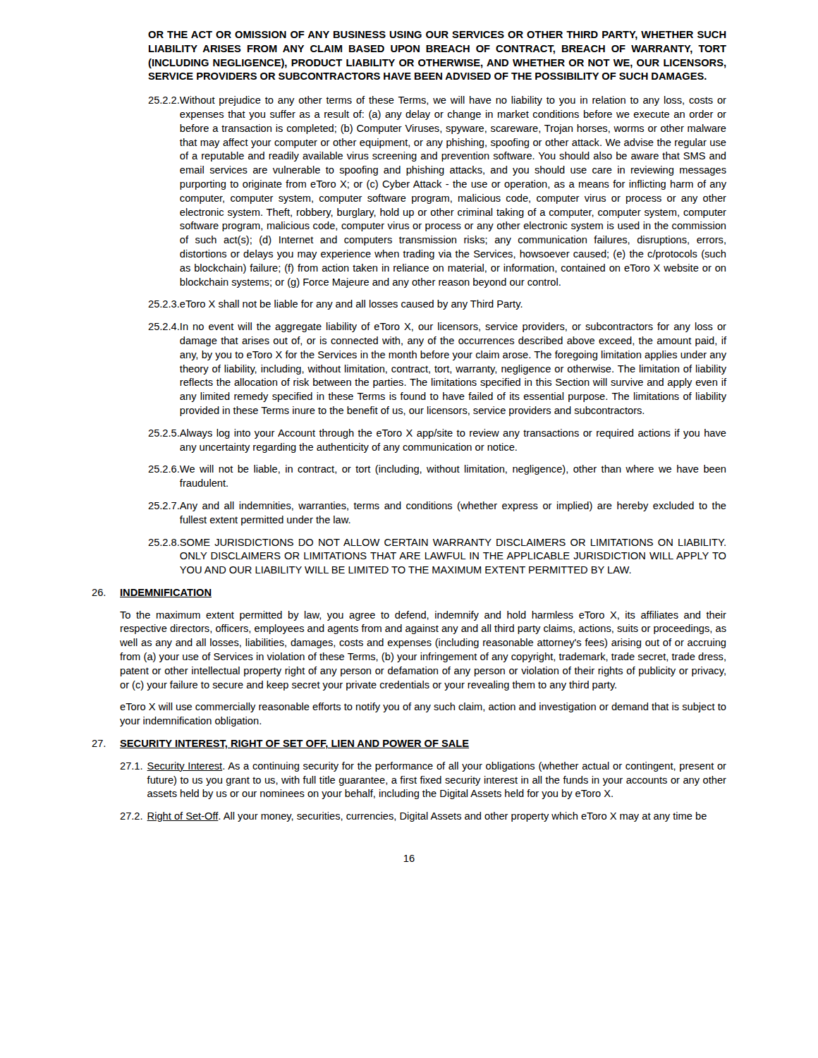OR THE ACT OR OMISSION OF ANY BUSINESS USING OUR SERVICES OR OTHER THIRD PARTY, WHETHER SUCH LIABILITY ARISES FROM ANY CLAIM BASED UPON BREACH OF CONTRACT, BREACH OF WARRANTY, TORT (INCLUDING NEGLIGENCE), PRODUCT LIABILITY OR OTHERWISE, AND WHETHER OR NOT WE, OUR LICENSORS, SERVICE PROVIDERS OR SUBCONTRACTORS HAVE BEEN ADVISED OF THE POSSIBILITY OF SUCH DAMAGES.
25.2.2.
Without prejudice to any other terms of these Terms, we will have no liability to you in relation to any loss, costs or expenses that you suffer as a result of: (a) any delay or change in market conditions before we execute an order or before a transaction is completed; (b) Computer Viruses, spyware, scareware, Trojan horses, worms or other malware that may affect your computer or other equipment, or any phishing, spoofing or other attack. We advise the regular use of a reputable and readily available virus screening and prevention software. You should also be aware that SMS and email services are vulnerable to spoofing and phishing attacks, and you should use care in reviewing messages purporting to originate from eToro X; or (c) Cyber Attack - the use or operation, as a means for inflicting harm of any computer, computer system, computer software program, malicious code, computer virus or process or any other electronic system. Theft, robbery, burglary, hold up or other criminal taking of a computer, computer system, computer software program, malicious code, computer virus or process or any other electronic system is used in the commission of such act(s); (d) Internet and computers transmission risks; any communication failures, disruptions, errors, distortions or delays you may experience when trading via the Services, howsoever caused; (e) the c/protocols (such as blockchain) failure; (f) from action taken in reliance on material, or information, contained on eToro X website or on blockchain systems; or (g) Force Majeure and any other reason beyond our control.
25.2.3.
eToro X shall not be liable for any and all losses caused by any Third Party.
25.2.4.
In no event will the aggregate liability of eToro X, our licensors, service providers, or subcontractors for any loss or damage that arises out of, or is connected with, any of the occurrences described above exceed, the amount paid, if any, by you to eToro X for the Services in the month before your claim arose. The foregoing limitation applies under any theory of liability, including, without limitation, contract, tort, warranty, negligence or otherwise. The limitation of liability reflects the allocation of risk between the parties. The limitations specified in this Section will survive and apply even if any limited remedy specified in these Terms is found to have failed of its essential purpose. The limitations of liability provided in these Terms inure to the benefit of us, our licensors, service providers and subcontractors.
25.2.5.
Always log into your Account through the eToro X app/site to review any transactions or required actions if you have any uncertainty regarding the authenticity of any communication or notice.
25.2.6.
We will not be liable, in contract, or tort (including, without limitation, negligence), other than where we have been fraudulent.
25.2.7.
Any and all indemnities, warranties, terms and conditions (whether express or implied) are hereby excluded to the fullest extent permitted under the law.
25.2.8.
SOME JURISDICTIONS DO NOT ALLOW CERTAIN WARRANTY DISCLAIMERS OR LIMITATIONS ON LIABILITY. ONLY DISCLAIMERS OR LIMITATIONS THAT ARE LAWFUL IN THE APPLICABLE JURISDICTION WILL APPLY TO YOU AND OUR LIABILITY WILL BE LIMITED TO THE MAXIMUM EXTENT PERMITTED BY LAW.
26.
INDEMNIFICATION
To the maximum extent permitted by law, you agree to defend, indemnify and hold harmless eToro X, its affiliates and their respective directors, officers, employees and agents from and against any and all third party claims, actions, suits or proceedings, as well as any and all losses, liabilities, damages, costs and expenses (including reasonable attorney's fees) arising out of or accruing from (a) your use of Services in violation of these Terms, (b) your infringement of any copyright, trademark, trade secret, trade dress, patent or other intellectual property right of any person or defamation of any person or violation of their rights of publicity or privacy, or (c) your failure to secure and keep secret your private credentials or your revealing them to any third party.
eToro X will use commercially reasonable efforts to notify you of any such claim, action and investigation or demand that is subject to your indemnification obligation.
27.
SECURITY INTEREST, RIGHT OF SET OFF, LIEN AND POWER OF SALE
27.1.
Security Interest. As a continuing security for the performance of all your obligations (whether actual or contingent, present or future) to us you grant to us, with full title guarantee, a first fixed security interest in all the funds in your accounts or any other assets held by us or our nominees on your behalf, including the Digital Assets held for you by eToro X.
27.2.
Right of Set-Off. All your money, securities, currencies, Digital Assets and other property which eToro X may at any time be
16